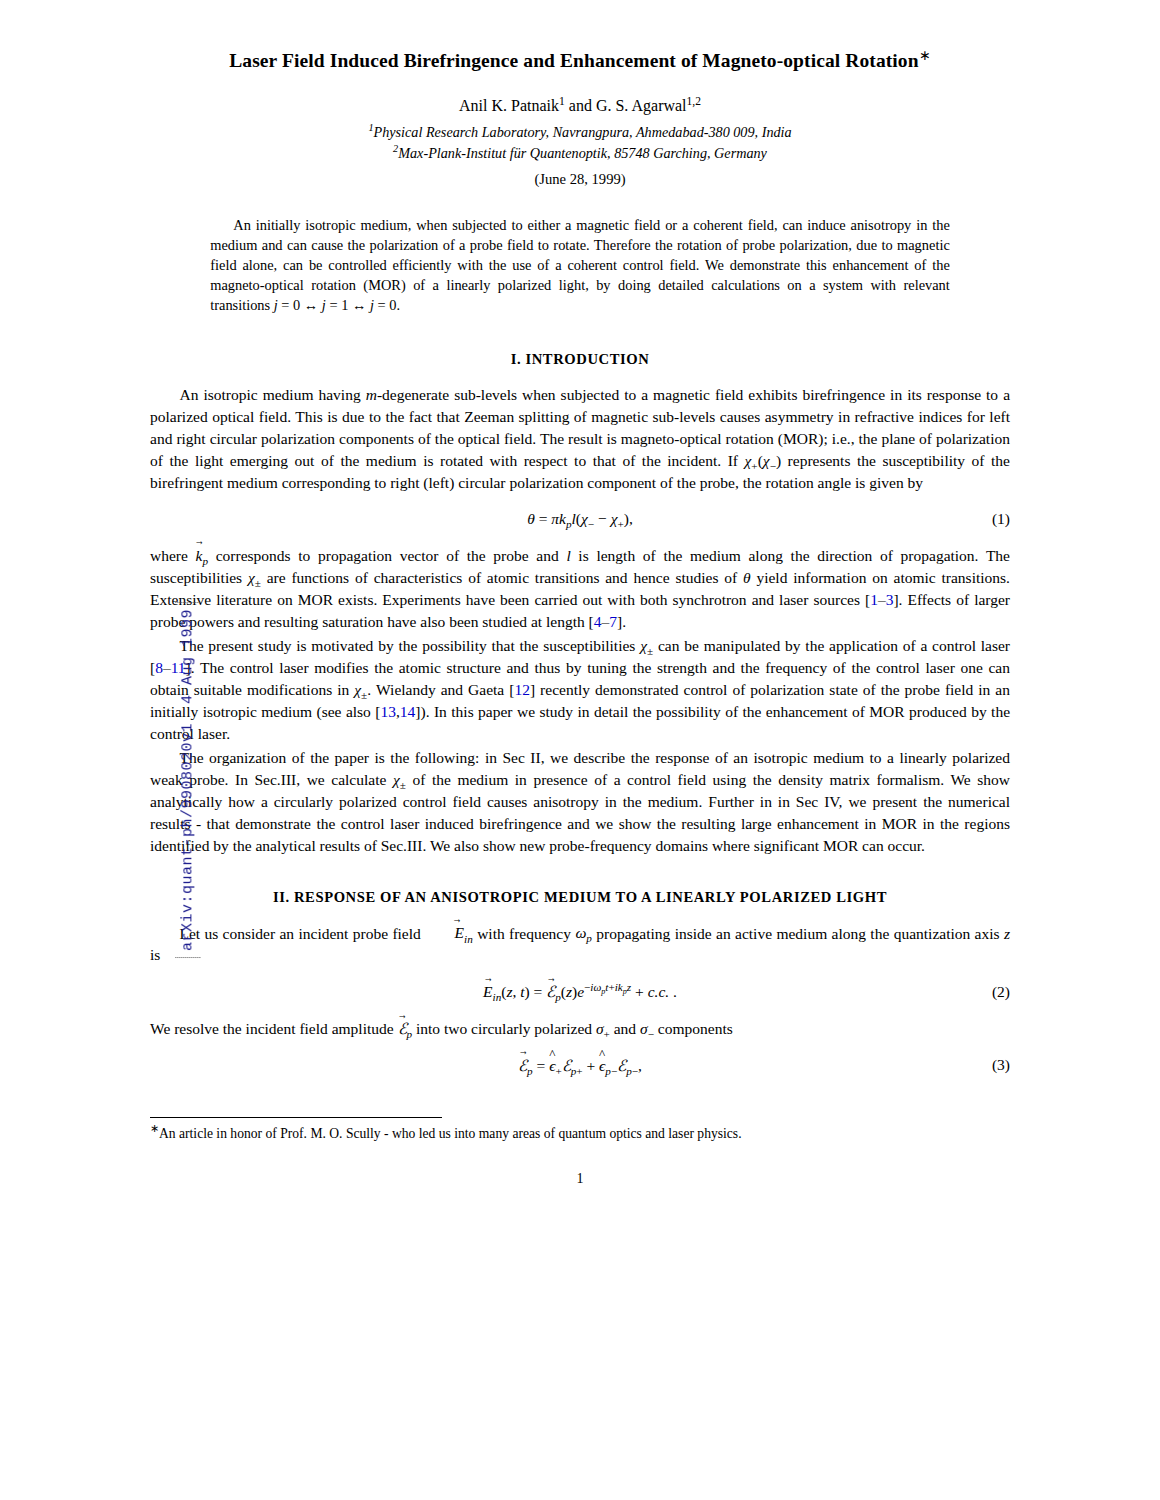arXiv:quant-ph/9908020v1 4 Aug 1999
Laser Field Induced Birefringence and Enhancement of Magneto-optical Rotation∗
Anil K. Patnaik1 and G. S. Agarwal1,2
1Physical Research Laboratory, Navrangpura, Ahmedabad-380 009, India
2Max-Plank-Institut für Quantenoptik, 85748 Garching, Germany
(June 28, 1999)
An initially isotropic medium, when subjected to either a magnetic field or a coherent field, can induce anisotropy in the medium and can cause the polarization of a probe field to rotate. Therefore the rotation of probe polarization, due to magnetic field alone, can be controlled efficiently with the use of a coherent control field. We demonstrate this enhancement of the magneto-optical rotation (MOR) of a linearly polarized light, by doing detailed calculations on a system with relevant transitions j = 0 ↔ j = 1 ↔ j = 0.
I. INTRODUCTION
An isotropic medium having m-degenerate sub-levels when subjected to a magnetic field exhibits birefringence in its response to a polarized optical field. This is due to the fact that Zeeman splitting of magnetic sub-levels causes asymmetry in refractive indices for left and right circular polarization components of the optical field. The result is magneto-optical rotation (MOR); i.e., the plane of polarization of the light emerging out of the medium is rotated with respect to that of the incident. If χ+(χ−) represents the susceptibility of the birefringent medium corresponding to right (left) circular polarization component of the probe, the rotation angle is given by
θ = πkpl(χ− − χ+), (1)
where kp corresponds to propagation vector of the probe and l is length of the medium along the direction of propagation. The susceptibilities χ± are functions of characteristics of atomic transitions and hence studies of θ yield information on atomic transitions. Extensive literature on MOR exists. Experiments have been carried out with both synchrotron and laser sources [1–3]. Effects of larger probe powers and resulting saturation have also been studied at length [4–7].
The present study is motivated by the possibility that the susceptibilities χ± can be manipulated by the application of a control laser [8–11]. The control laser modifies the atomic structure and thus by tuning the strength and the frequency of the control laser one can obtain suitable modifications in χ±. Wielandy and Gaeta [12] recently demonstrated control of polarization state of the probe field in an initially isotropic medium (see also [13,14]). In this paper we study in detail the possibility of the enhancement of MOR produced by the control laser.
The organization of the paper is the following: in Sec II, we describe the response of an isotropic medium to a linearly polarized weak probe. In Sec.III, we calculate χ± of the medium in presence of a control field using the density matrix formalism. We show analytically how a circularly polarized control field causes anisotropy in the medium. Further in in Sec IV, we present the numerical results - that demonstrate the control laser induced birefringence and we show the resulting large enhancement in MOR in the regions identified by the analytical results of Sec.III. We also show new probe-frequency domains where significant MOR can occur.
II. RESPONSE OF AN ANISOTROPIC MEDIUM TO A LINEARLY POLARIZED LIGHT
Let us consider an incident probe field Ein with frequency ωp propagating inside an active medium along the quantization axis z is
Ein(z, t) = ℰp(z)e−iωpt+ikpz + c.c. . (2)
We resolve the incident field amplitude ℰp into two circularly polarized σ+ and σ− components
ℰp = ϵ+ℰp+ + ϵp−ℰp−, (3)
∗An article in honor of Prof. M. O. Scully - who led us into many areas of quantum optics and laser physics.
1